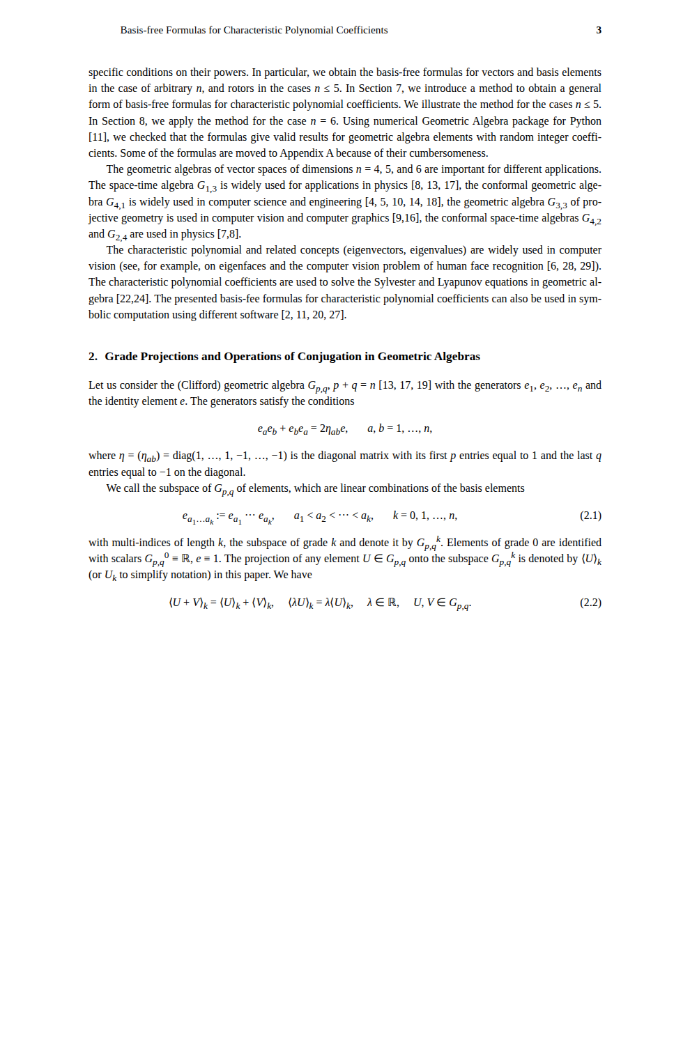Basis-free Formulas for Characteristic Polynomial Coefficients 3
specific conditions on their powers. In particular, we obtain the basis-free formulas for vectors and basis elements in the case of arbitrary n, and rotors in the cases n ≤ 5. In Section 7, we introduce a method to obtain a general form of basis-free formulas for characteristic polynomial coefficients. We illustrate the method for the cases n ≤ 5. In Section 8, we apply the method for the case n = 6. Using numerical Geometric Algebra package for Python [11], we checked that the formulas give valid results for geometric algebra elements with random integer coefficients. Some of the formulas are moved to Appendix A because of their cumbersomeness.
The geometric algebras of vector spaces of dimensions n = 4, 5, and 6 are important for different applications. The space-time algebra G1,3 is widely used for applications in physics [8, 13, 17], the conformal geometric algebra G4,1 is widely used in computer science and engineering [4, 5, 10, 14, 18], the geometric algebra G3,3 of projective geometry is used in computer vision and computer graphics [9,16], the conformal space-time algebras G4,2 and G2,4 are used in physics [7,8].
The characteristic polynomial and related concepts (eigenvectors, eigenvalues) are widely used in computer vision (see, for example, on eigenfaces and the computer vision problem of human face recognition [6, 28, 29]). The characteristic polynomial coefficients are used to solve the Sylvester and Lyapunov equations in geometric algebra [22,24]. The presented basis-fee formulas for characteristic polynomial coefficients can also be used in symbolic computation using different software [2, 11, 20, 27].
2. Grade Projections and Operations of Conjugation in Geometric Algebras
Let us consider the (Clifford) geometric algebra Gp,q, p + q = n [13, 17, 19] with the generators e1, e2, …, en and the identity element e. The generators satisfy the conditions
eaeb + ebea = 2ηabe, a, b = 1, …, n,
where η = (ηab) = diag(1, …, 1, −1, …, −1) is the diagonal matrix with its first p entries equal to 1 and the last q entries equal to −1 on the diagonal.
We call the subspace of Gp,q of elements, which are linear combinations of the basis elements
ea1…ak := ea1 ··· eak, a1 < a2 < ··· < ak, k = 0, 1, …, n, (2.1)
with multi-indices of length k, the subspace of grade k and denote it by Gp,qk. Elements of grade 0 are identified with scalars Gp,q0 ≡ ℝ, e ≡ 1. The projection of any element U ∈ Gp,q onto the subspace Gp,qk is denoted by ⟨U⟩k (or Uk to simplify notation) in this paper. We have
⟨U + V⟩k = ⟨U⟩k + ⟨V⟩k, ⟨λU⟩k = λ⟨U⟩k, λ ∈ ℝ, U, V ∈ Gp,q. (2.2)